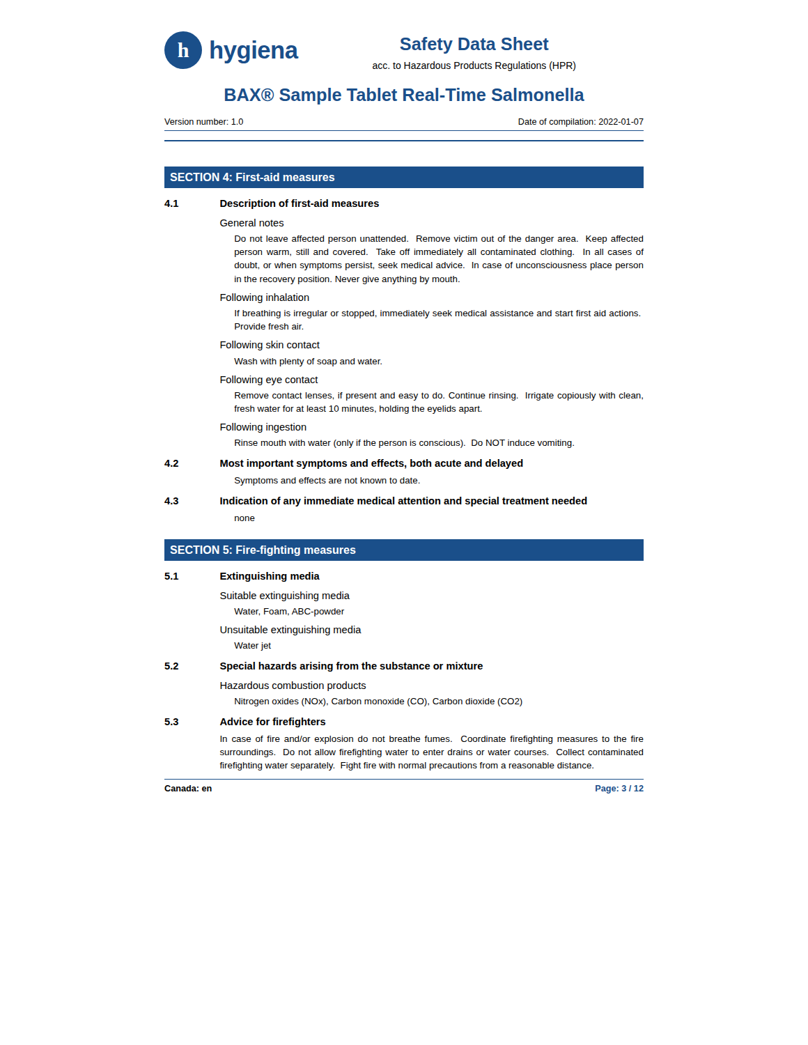h
hygiena
Safety Data Sheet
acc. to Hazardous Products Regulations (HPR)
BAX® Sample Tablet Real-Time Salmonella
Version number: 1.0 Date of compilation: 2022-01-07
SECTION 4: First-aid measures
4.1
Description of first-aid measures
General notes
Do not leave affected person unattended. Remove victim out of the danger area. Keep affected person warm, still and covered. Take off immediately all contaminated clothing. In all cases of doubt, or when symptoms persist, seek medical advice. In case of unconsciousness place person in the recovery position. Never give anything by mouth.
Following inhalation
If breathing is irregular or stopped, immediately seek medical assistance and start first aid actions. Provide fresh air.
Following skin contact
Wash with plenty of soap and water.
Following eye contact
Remove contact lenses, if present and easy to do. Continue rinsing. Irrigate copiously with clean, fresh water for at least 10 minutes, holding the eyelids apart.
Following ingestion
Rinse mouth with water (only if the person is conscious). Do NOT induce vomiting.
4.2
Most important symptoms and effects, both acute and delayed
Symptoms and effects are not known to date.
4.3
Indication of any immediate medical attention and special treatment needed
none
SECTION 5: Fire-fighting measures
5.1
Extinguishing media
Suitable extinguishing media
Water, Foam, ABC-powder
Unsuitable extinguishing media
Water jet
5.2
Special hazards arising from the substance or mixture
Hazardous combustion products
Nitrogen oxides (NOx), Carbon monoxide (CO), Carbon dioxide (CO2)
5.3
Advice for firefighters
In case of fire and/or explosion do not breathe fumes. Coordinate firefighting measures to the fire surroundings. Do not allow firefighting water to enter drains or water courses. Collect contaminated firefighting water separately. Fight fire with normal precautions from a reasonable distance.
Canada: en Page: 3 / 12